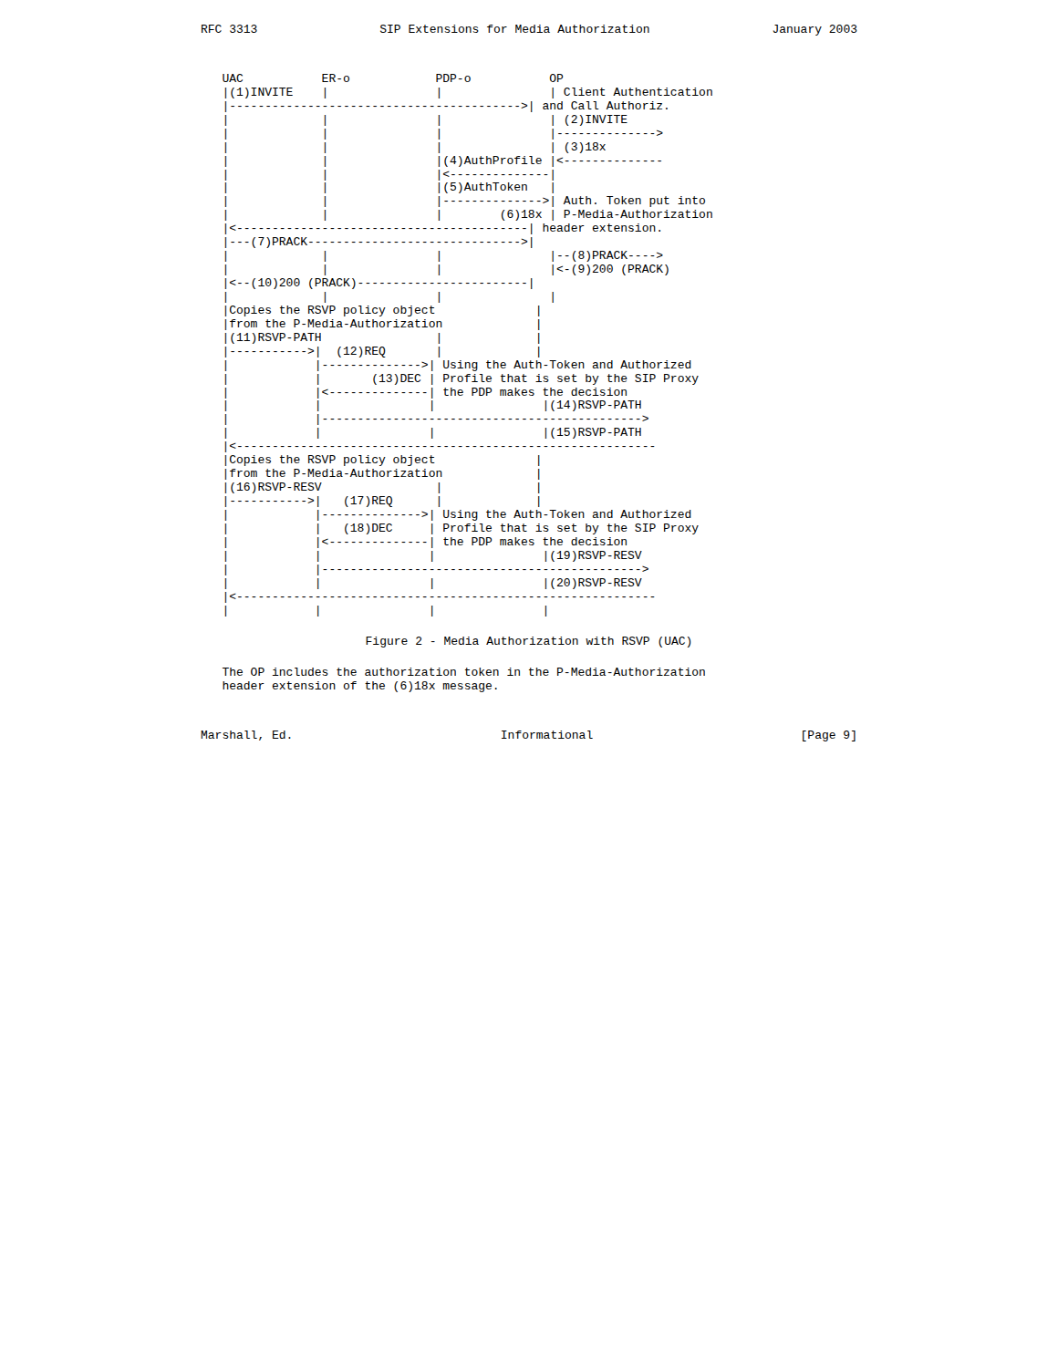RFC 3313 SIP Extensions for Media Authorization January 2003
UAC           ER-o            PDP-o           OP
|(1)INVITE    |               |               | Client Authentication
|----------------------------------------->| and Call Authoriz.
|             |               |               | (2)INVITE
|             |               |               |-------------->
|             |               |               | (3)18x
|             |               |(4)AuthProfile |<--------------
|             |               |<--------------|
|             |               |(5)AuthToken   |
|             |               |-------------->| Auth. Token put into
|             |               |        (6)18x | P-Media-Authorization
|<-----------------------------------------| header extension.
|---(7)PRACK------------------------------>|
|             |               |               |--(8)PRACK---->
|             |               |               |<-(9)200 (PRACK)
|<--(10)200 (PRACK)------------------------|
|             |               |               |
|Copies the RSVP policy object              |
|from the P-Media-Authorization             |
|(11)RSVP-PATH                |             |
|----------->|  (12)REQ       |             |
|            |-------------->| Using the Auth-Token and Authorized
|            |       (13)DEC | Profile that is set by the SIP Proxy
|            |<--------------| the PDP makes the decision
|            |               |               |(14)RSVP-PATH
|            |--------------------------------------------->
|            |               |               |(15)RSVP-PATH
|<-----------------------------------------------------------
|Copies the RSVP policy object              |
|from the P-Media-Authorization             |
|(16)RSVP-RESV                |             |
|----------->|   (17)REQ      |             |
|            |-------------->| Using the Auth-Token and Authorized
|            |   (18)DEC     | Profile that is set by the SIP Proxy
|            |<--------------| the PDP makes the decision
|            |               |               |(19)RSVP-RESV
|            |--------------------------------------------->
|            |               |               |(20)RSVP-RESV
|<-----------------------------------------------------------
|            |               |               |
Figure 2 - Media Authorization with RSVP (UAC)
The OP includes the authorization token in the P-Media-Authorization
header extension of the (6)18x message.
Marshall, Ed. Informational [Page 9]